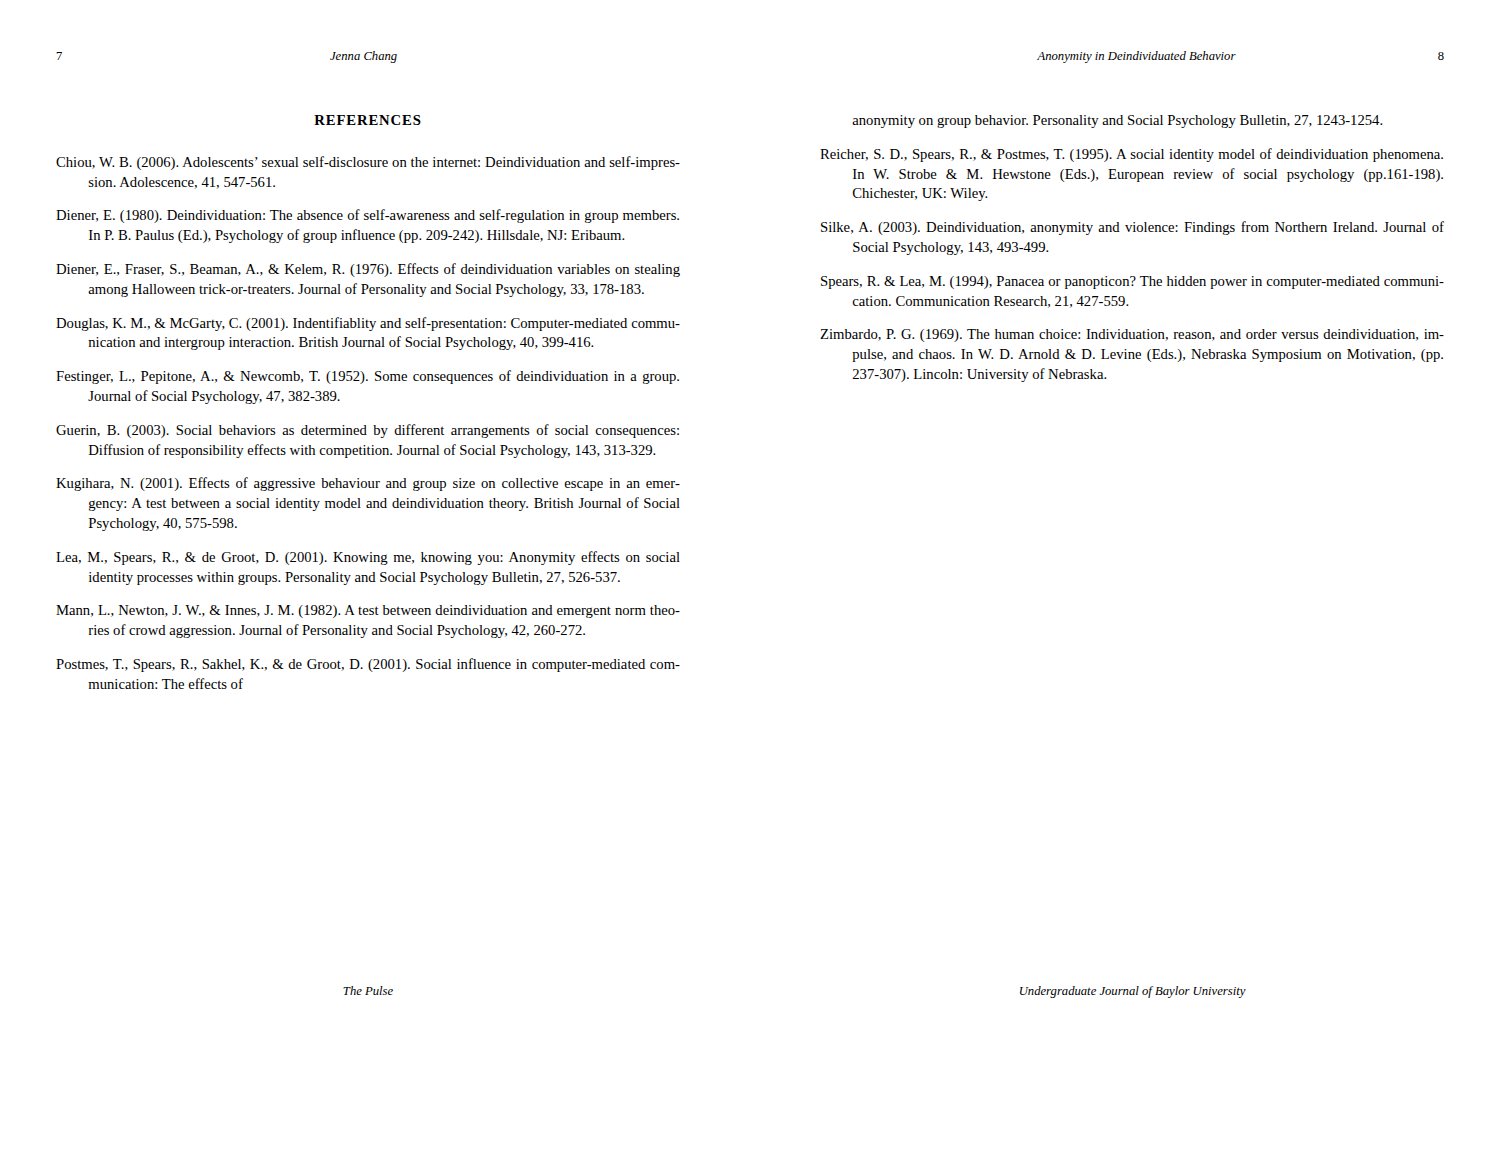7 Jenna Chang
References
Chiou, W. B. (2006). Adolescents’ sexual self-disclosure on the internet: Deindividuation and self-impression. Adolescence, 41, 547-561.
Diener, E. (1980). Deindividuation: The absence of self-awareness and self-regulation in group members. In P. B. Paulus (Ed.), Psychology of group influence (pp. 209-242). Hillsdale, NJ: Eribaum.
Diener, E., Fraser, S., Beaman, A., & Kelem, R. (1976). Effects of deindividuation variables on stealing among Halloween trick-or-treaters. Journal of Personality and Social Psychology, 33, 178-183.
Douglas, K. M., & McGarty, C. (2001). Indentifiablity and self-presentation: Computer-mediated communication and intergroup interaction. British Journal of Social Psychology, 40, 399-416.
Festinger, L., Pepitone, A., & Newcomb, T. (1952). Some consequences of deindividuation in a group. Journal of Social Psychology, 47, 382-389.
Guerin, B. (2003). Social behaviors as determined by different arrangements of social consequences: Diffusion of responsibility effects with competition. Journal of Social Psychology, 143, 313-329.
Kugihara, N. (2001). Effects of aggressive behaviour and group size on collective escape in an emergency: A test between a social identity model and deindividuation theory. British Journal of Social Psychology, 40, 575-598.
Lea, M., Spears, R., & de Groot, D. (2001). Knowing me, knowing you: Anonymity effects on social identity processes within groups. Personality and Social Psychology Bulletin, 27, 526-537.
Mann, L., Newton, J. W., & Innes, J. M. (1982). A test between deindividuation and emergent norm theories of crowd aggression. Journal of Personality and Social Psychology, 42, 260-272.
Postmes, T., Spears, R., Sakhel, K., & de Groot, D. (2001). Social influence in computer-mediated communication: The effects of
The Pulse
Anonymity in Deindividuated Behavior 8
anonymity on group behavior. Personality and Social Psychology Bulletin, 27, 1243-1254.
Reicher, S. D., Spears, R., & Postmes, T. (1995). A social identity model of deindividuation phenomena. In W. Strobe & M. Hewstone (Eds.), European review of social psychology (pp.161-198). Chichester, UK: Wiley.
Silke, A. (2003). Deindividuation, anonymity and violence: Findings from Northern Ireland. Journal of Social Psychology, 143, 493-499.
Spears, R. & Lea, M. (1994), Panacea or panopticon? The hidden power in computer-mediated communication. Communication Research, 21, 427-559.
Zimbardo, P. G. (1969). The human choice: Individuation, reason, and order versus deindividuation, impulse, and chaos. In W. D. Arnold & D. Levine (Eds.), Nebraska Symposium on Motivation, (pp. 237-307). Lincoln: University of Nebraska.
Undergraduate Journal of Baylor University